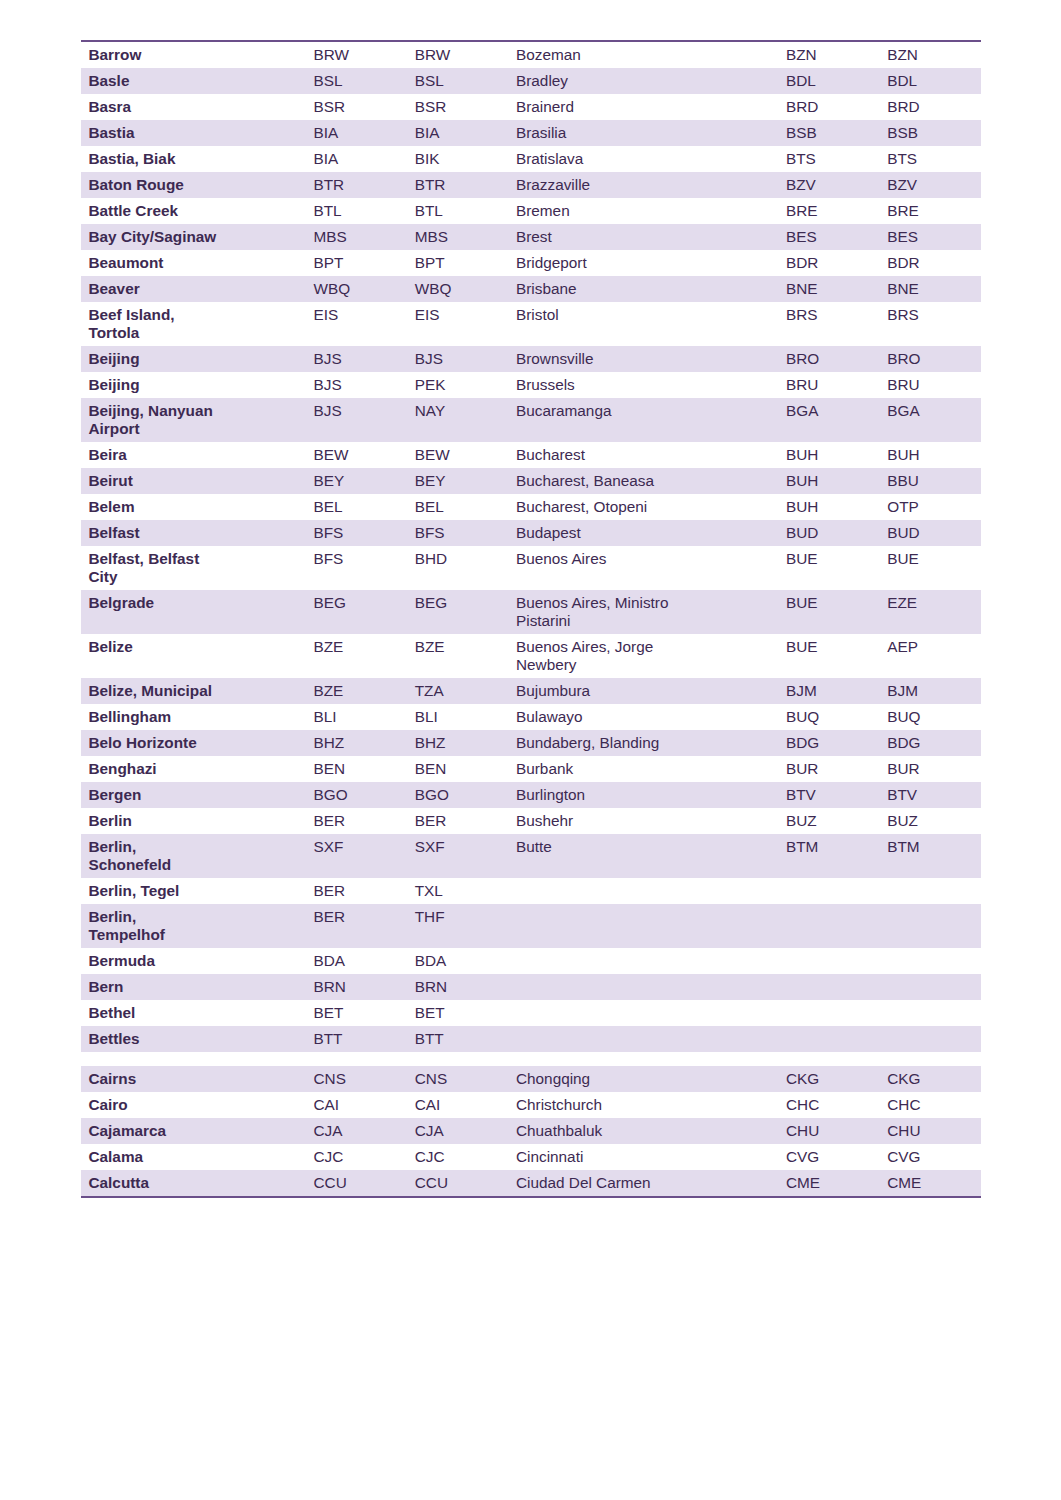| Barrow | BRW | BRW | Bozeman | BZN | BZN |
| Basle | BSL | BSL | Bradley | BDL | BDL |
| Basra | BSR | BSR | Brainerd | BRD | BRD |
| Bastia | BIA | BIA | Brasilia | BSB | BSB |
| Bastia, Biak | BIA | BIK | Bratislava | BTS | BTS |
| Baton Rouge | BTR | BTR | Brazzaville | BZV | BZV |
| Battle Creek | BTL | BTL | Bremen | BRE | BRE |
| Bay City/Saginaw | MBS | MBS | Brest | BES | BES |
| Beaumont | BPT | BPT | Bridgeport | BDR | BDR |
| Beaver | WBQ | WBQ | Brisbane | BNE | BNE |
| Beef Island, Tortola | EIS | EIS | Bristol | BRS | BRS |
| Beijing | BJS | BJS | Brownsville | BRO | BRO |
| Beijing | BJS | PEK | Brussels | BRU | BRU |
| Beijing, Nanyuan Airport | BJS | NAY | Bucaramanga | BGA | BGA |
| Beira | BEW | BEW | Bucharest | BUH | BUH |
| Beirut | BEY | BEY | Bucharest, Baneasa | BUH | BBU |
| Belem | BEL | BEL | Bucharest, Otopeni | BUH | OTP |
| Belfast | BFS | BFS | Budapest | BUD | BUD |
| Belfast, Belfast City | BFS | BHD | Buenos Aires | BUE | BUE |
| Belgrade | BEG | BEG | Buenos Aires, Ministro Pistarini | BUE | EZE |
| Belize | BZE | BZE | Buenos Aires, Jorge Newbery | BUE | AEP |
| Belize, Municipal | BZE | TZA | Bujumbura | BJM | BJM |
| Bellingham | BLI | BLI | Bulawayo | BUQ | BUQ |
| Belo Horizonte | BHZ | BHZ | Bundaberg, Blanding | BDG | BDG |
| Benghazi | BEN | BEN | Burbank | BUR | BUR |
| Bergen | BGO | BGO | Burlington | BTV | BTV |
| Berlin | BER | BER | Bushehr | BUZ | BUZ |
| Berlin, Schonefeld | SXF | SXF | Butte | BTM | BTM |
| Berlin, Tegel | BER | TXL | | | |
| Berlin, Tempelhof | BER | THF | | | |
| Bermuda | BDA | BDA | | | |
| Bern | BRN | BRN | | | |
| Bethel | BET | BET | | | |
| Bettles | BTT | BTT | | | |
| Cairns | CNS | CNS | Chongqing | CKG | CKG |
| Cairo | CAI | CAI | Christchurch | CHC | CHC |
| Cajamarca | CJA | CJA | Chuathbaluk | CHU | CHU |
| Calama | CJC | CJC | Cincinnati | CVG | CVG |
| Calcutta | CCU | CCU | Ciudad Del Carmen | CME | CME |